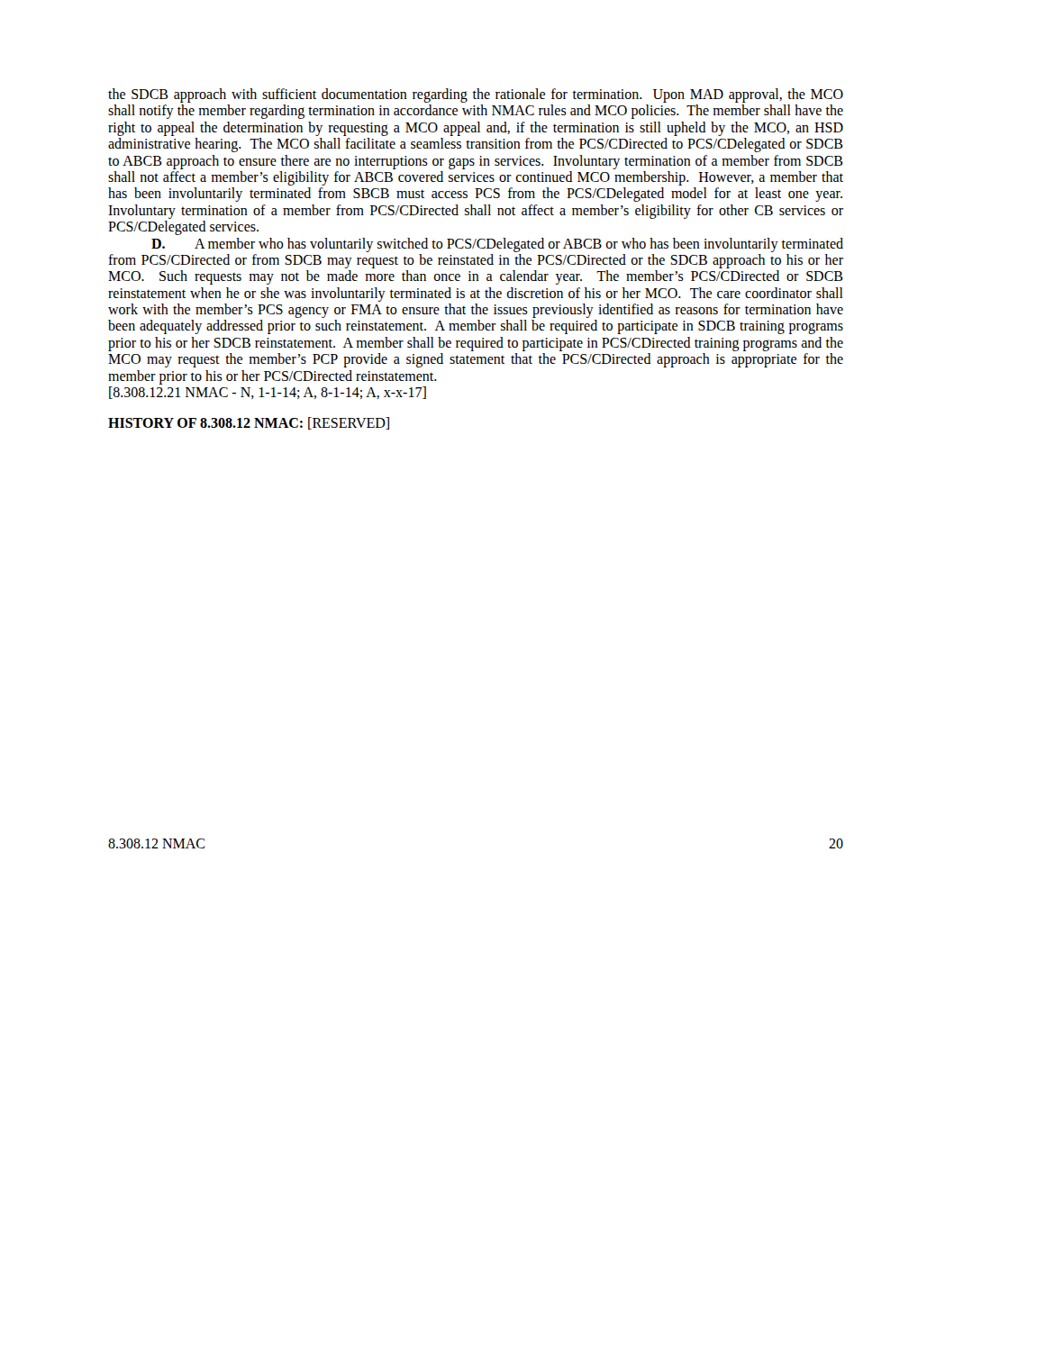the SDCB approach with sufficient documentation regarding the rationale for termination. Upon MAD approval, the MCO shall notify the member regarding termination in accordance with NMAC rules and MCO policies. The member shall have the right to appeal the determination by requesting a MCO appeal and, if the termination is still upheld by the MCO, an HSD administrative hearing. The MCO shall facilitate a seamless transition from the PCS/CDirected to PCS/CDelegated or SDCB to ABCB approach to ensure there are no interruptions or gaps in services. Involuntary termination of a member from SDCB shall not affect a member’s eligibility for ABCB covered services or continued MCO membership. However, a member that has been involuntarily terminated from SBCB must access PCS from the PCS/CDelegated model for at least one year. Involuntary termination of a member from PCS/CDirected shall not affect a member’s eligibility for other CB services or PCS/CDelegated services.
D. A member who has voluntarily switched to PCS/CDelegated or ABCB or who has been involuntarily terminated from PCS/CDirected or from SDCB may request to be reinstated in the PCS/CDirected or the SDCB approach to his or her MCO. Such requests may not be made more than once in a calendar year. The member’s PCS/CDirected or SDCB reinstatement when he or she was involuntarily terminated is at the discretion of his or her MCO. The care coordinator shall work with the member’s PCS agency or FMA to ensure that the issues previously identified as reasons for termination have been adequately addressed prior to such reinstatement. A member shall be required to participate in SDCB training programs prior to his or her SDCB reinstatement. A member shall be required to participate in PCS/CDirected training programs and the MCO may request the member’s PCP provide a signed statement that the PCS/CDirected approach is appropriate for the member prior to his or her PCS/CDirected reinstatement.
[8.308.12.21 NMAC - N, 1-1-14; A, 8-1-14; A, x-x-17]
HISTORY OF 8.308.12 NMAC: [RESERVED]
8.308.12 NMAC 20